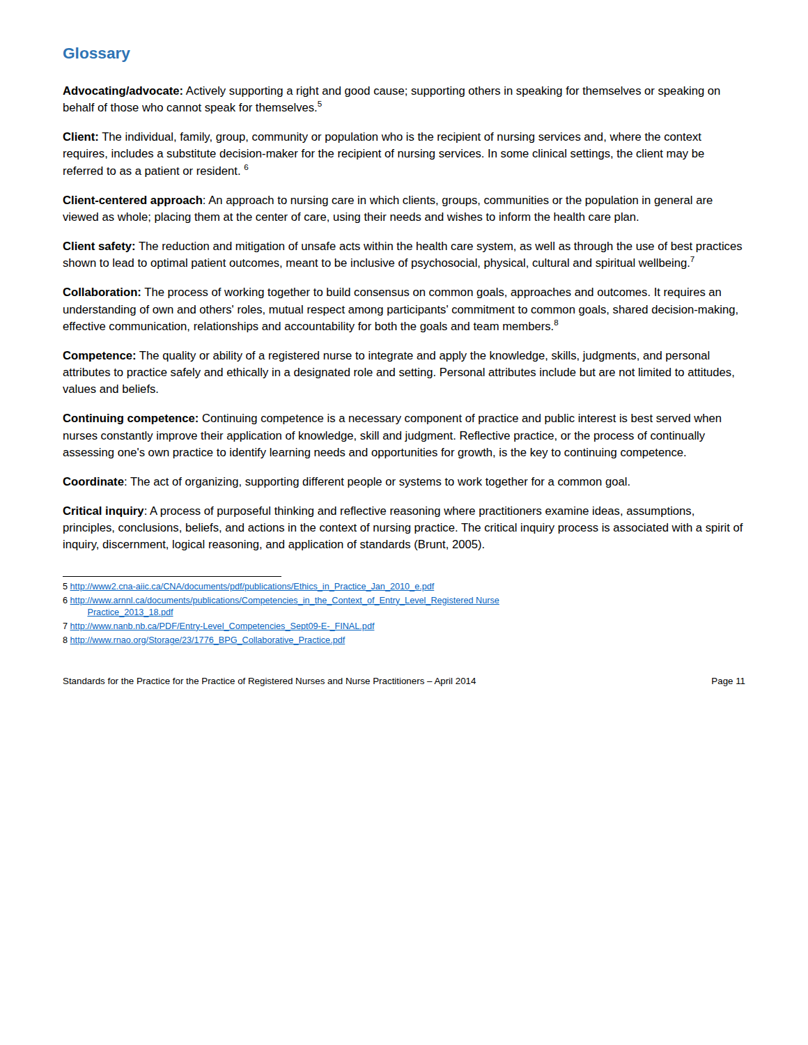Glossary
Advocating/advocate: Actively supporting a right and good cause; supporting others in speaking for themselves or speaking on behalf of those who cannot speak for themselves.5
Client: The individual, family, group, community or population who is the recipient of nursing services and, where the context requires, includes a substitute decision-maker for the recipient of nursing services. In some clinical settings, the client may be referred to as a patient or resident. 6
Client-centered approach: An approach to nursing care in which clients, groups, communities or the population in general are viewed as whole; placing them at the center of care, using their needs and wishes to inform the health care plan.
Client safety: The reduction and mitigation of unsafe acts within the health care system, as well as through the use of best practices shown to lead to optimal patient outcomes, meant to be inclusive of psychosocial, physical, cultural and spiritual wellbeing.7
Collaboration: The process of working together to build consensus on common goals, approaches and outcomes. It requires an understanding of own and others' roles, mutual respect among participants' commitment to common goals, shared decision-making, effective communication, relationships and accountability for both the goals and team members.8
Competence: The quality or ability of a registered nurse to integrate and apply the knowledge, skills, judgments, and personal attributes to practice safely and ethically in a designated role and setting. Personal attributes include but are not limited to attitudes, values and beliefs.
Continuing competence: Continuing competence is a necessary component of practice and public interest is best served when nurses constantly improve their application of knowledge, skill and judgment. Reflective practice, or the process of continually assessing one's own practice to identify learning needs and opportunities for growth, is the key to continuing competence.
Coordinate: The act of organizing, supporting different people or systems to work together for a common goal.
Critical inquiry: A process of purposeful thinking and reflective reasoning where practitioners examine ideas, assumptions, principles, conclusions, beliefs, and actions in the context of nursing practice. The critical inquiry process is associated with a spirit of inquiry, discernment, logical reasoning, and application of standards (Brunt, 2005).
http://www2.cna-aiic.ca/CNA/documents/pdf/publications/Ethics_in_Practice_Jan_2010_e.pdf
http://www.arnnl.ca/documents/publications/Competencies_in_the_Context_of_Entry_Level_Registered Nurse Practice_2013_18.pdf
http://www.nanb.nb.ca/PDF/Entry-Level_Competencies_Sept09-E-_FINAL.pdf
http://www.rnao.org/Storage/23/1776_BPG_Collaborative_Practice.pdf
Standards for the Practice for the Practice of Registered Nurses and Nurse Practitioners – April 2014 Page 11